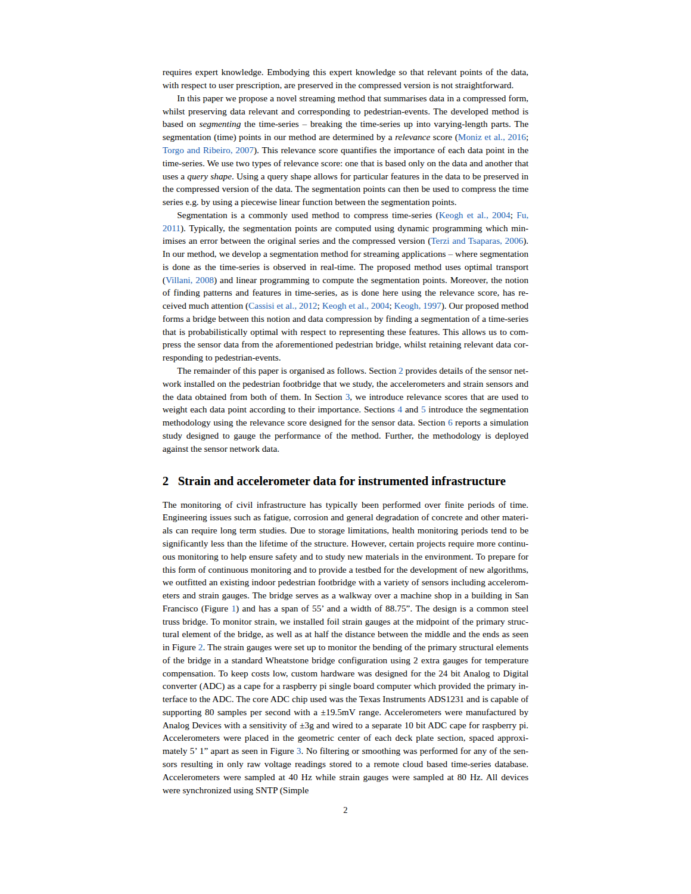requires expert knowledge. Embodying this expert knowledge so that relevant points of the data, with respect to user prescription, are preserved in the compressed version is not straightforward.
In this paper we propose a novel streaming method that summarises data in a compressed form, whilst preserving data relevant and corresponding to pedestrian-events. The developed method is based on segmenting the time-series – breaking the time-series up into varying-length parts. The segmentation (time) points in our method are determined by a relevance score (Moniz et al., 2016; Torgo and Ribeiro, 2007). This relevance score quantifies the importance of each data point in the time-series. We use two types of relevance score: one that is based only on the data and another that uses a query shape. Using a query shape allows for particular features in the data to be preserved in the compressed version of the data. The segmentation points can then be used to compress the time series e.g. by using a piecewise linear function between the segmentation points.
Segmentation is a commonly used method to compress time-series (Keogh et al., 2004; Fu, 2011). Typically, the segmentation points are computed using dynamic programming which minimises an error between the original series and the compressed version (Terzi and Tsaparas, 2006). In our method, we develop a segmentation method for streaming applications – where segmentation is done as the time-series is observed in real-time. The proposed method uses optimal transport (Villani, 2008) and linear programming to compute the segmentation points. Moreover, the notion of finding patterns and features in time-series, as is done here using the relevance score, has received much attention (Cassisi et al., 2012; Keogh et al., 2004; Keogh, 1997). Our proposed method forms a bridge between this notion and data compression by finding a segmentation of a time-series that is probabilistically optimal with respect to representing these features. This allows us to compress the sensor data from the aforementioned pedestrian bridge, whilst retaining relevant data corresponding to pedestrian-events.
The remainder of this paper is organised as follows. Section 2 provides details of the sensor network installed on the pedestrian footbridge that we study, the accelerometers and strain sensors and the data obtained from both of them. In Section 3, we introduce relevance scores that are used to weight each data point according to their importance. Sections 4 and 5 introduce the segmentation methodology using the relevance score designed for the sensor data. Section 6 reports a simulation study designed to gauge the performance of the method. Further, the methodology is deployed against the sensor network data.
2 Strain and accelerometer data for instrumented infrastructure
The monitoring of civil infrastructure has typically been performed over finite periods of time. Engineering issues such as fatigue, corrosion and general degradation of concrete and other materials can require long term studies. Due to storage limitations, health monitoring periods tend to be significantly less than the lifetime of the structure. However, certain projects require more continuous monitoring to help ensure safety and to study new materials in the environment. To prepare for this form of continuous monitoring and to provide a testbed for the development of new algorithms, we outfitted an existing indoor pedestrian footbridge with a variety of sensors including accelerometers and strain gauges. The bridge serves as a walkway over a machine shop in a building in San Francisco (Figure 1) and has a span of 55’ and a width of 88.75”. The design is a common steel truss bridge. To monitor strain, we installed foil strain gauges at the midpoint of the primary structural element of the bridge, as well as at half the distance between the middle and the ends as seen in Figure 2. The strain gauges were set up to monitor the bending of the primary structural elements of the bridge in a standard Wheatstone bridge configuration using 2 extra gauges for temperature compensation. To keep costs low, custom hardware was designed for the 24 bit Analog to Digital converter (ADC) as a cape for a raspberry pi single board computer which provided the primary interface to the ADC. The core ADC chip used was the Texas Instruments ADS1231 and is capable of supporting 80 samples per second with a ±19.5mV range. Accelerometers were manufactured by Analog Devices with a sensitivity of ±3g and wired to a separate 10 bit ADC cape for raspberry pi. Accelerometers were placed in the geometric center of each deck plate section, spaced approximately 5’ 1” apart as seen in Figure 3. No filtering or smoothing was performed for any of the sensors resulting in only raw voltage readings stored to a remote cloud based time-series database. Accelerometers were sampled at 40 Hz while strain gauges were sampled at 80 Hz. All devices were synchronized using SNTP (Simple
2